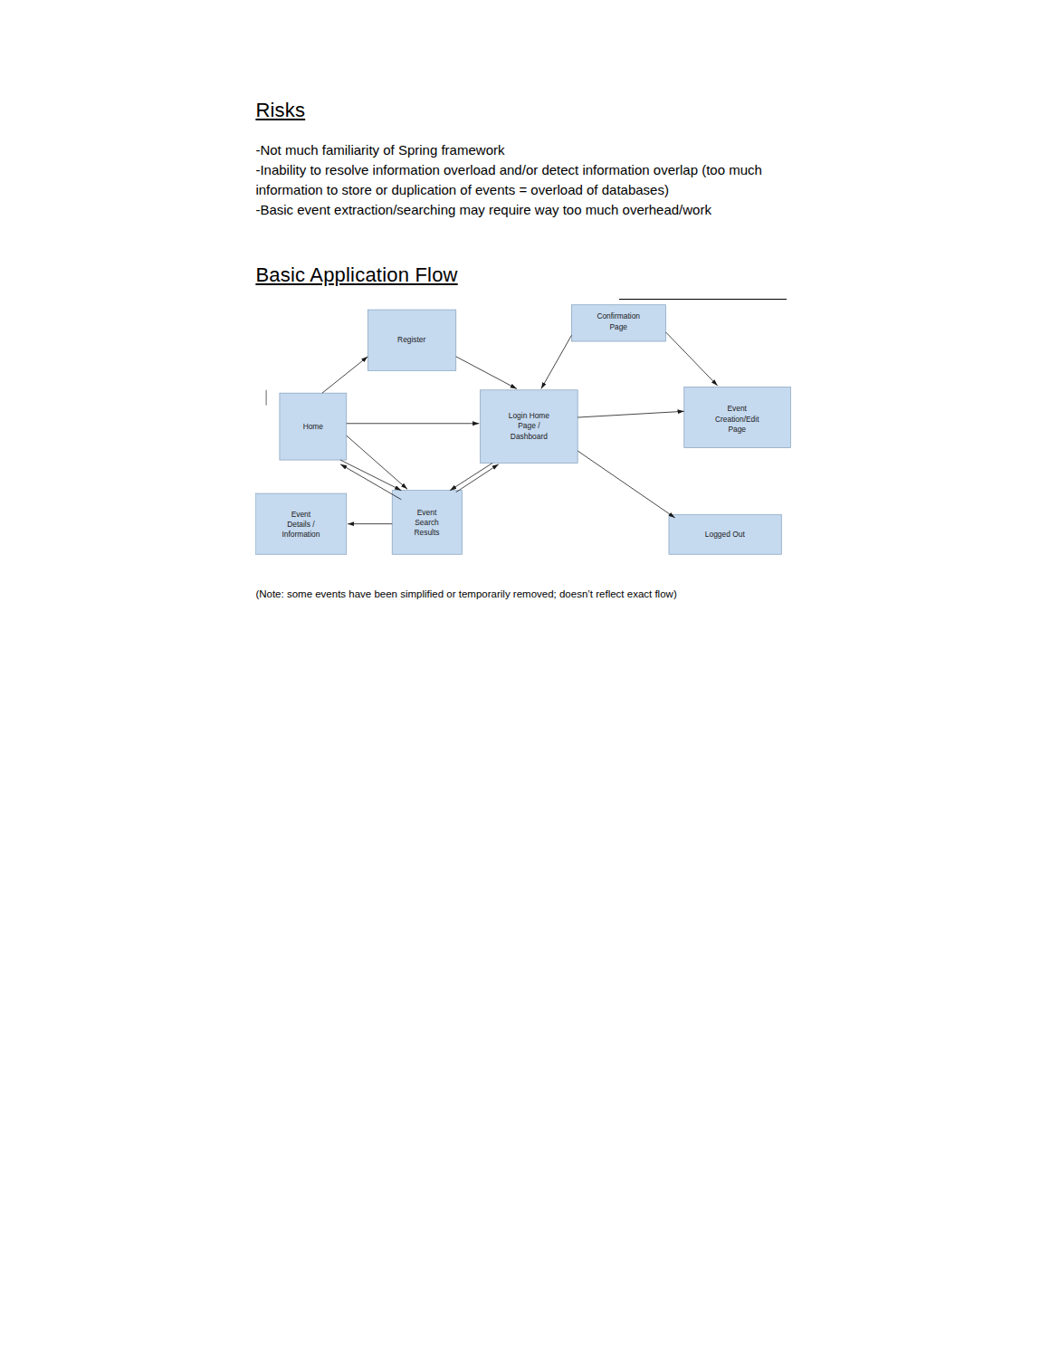Risks
-Not much familiarity of Spring framework
-Inability to resolve information overload and/or detect information overlap (too much information to store or duplication of events = overload of databases)
-Basic event extraction/searching may require way too much overhead/work
Basic Application Flow
Register Confirmation Page Home Login Home Page / Dashboard Event Creation/Edit Page Event Details / Information Event Search Results Logged Out
(Note: some events have been simplified or temporarily removed; doesn’t reflect exact flow)